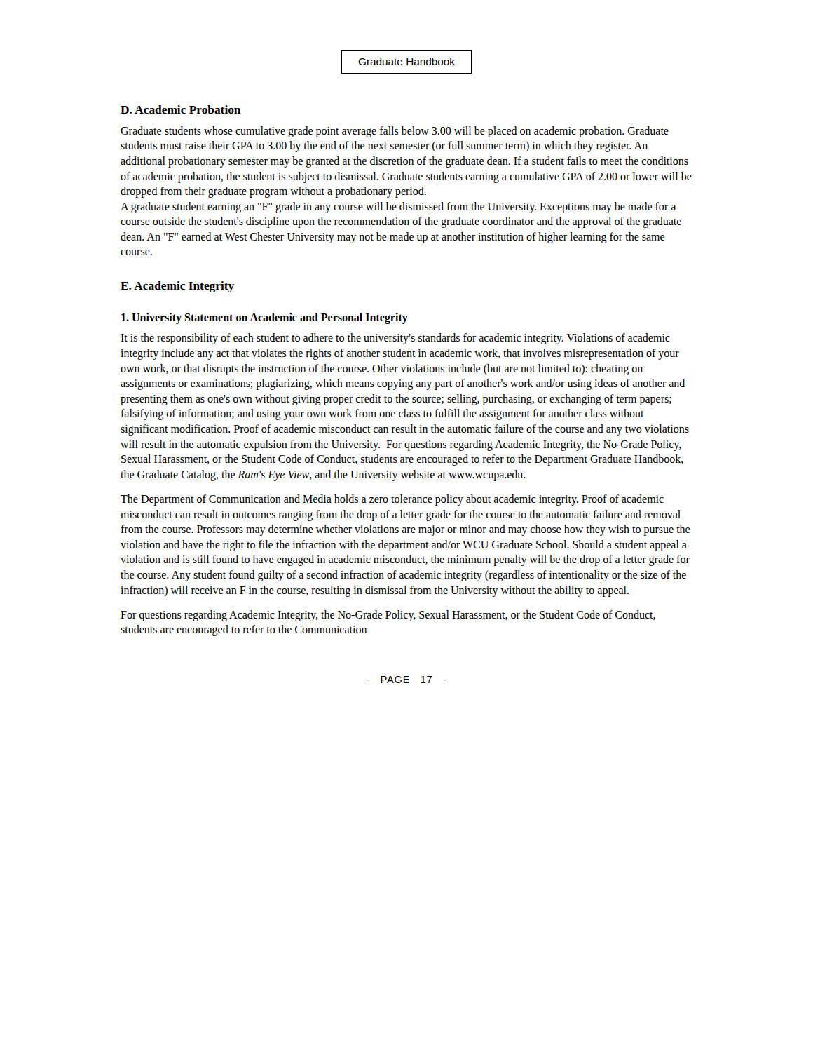Graduate Handbook
D. Academic Probation
Graduate students whose cumulative grade point average falls below 3.00 will be placed on academic probation. Graduate students must raise their GPA to 3.00 by the end of the next semester (or full summer term) in which they register. An additional probationary semester may be granted at the discretion of the graduate dean. If a student fails to meet the conditions of academic probation, the student is subject to dismissal. Graduate students earning a cumulative GPA of 2.00 or lower will be dropped from their graduate program without a probationary period.
A graduate student earning an "F" grade in any course will be dismissed from the University. Exceptions may be made for a course outside the student's discipline upon the recommendation of the graduate coordinator and the approval of the graduate dean. An "F" earned at West Chester University may not be made up at another institution of higher learning for the same course.
E. Academic Integrity
1. University Statement on Academic and Personal Integrity
It is the responsibility of each student to adhere to the university's standards for academic integrity. Violations of academic integrity include any act that violates the rights of another student in academic work, that involves misrepresentation of your own work, or that disrupts the instruction of the course. Other violations include (but are not limited to): cheating on assignments or examinations; plagiarizing, which means copying any part of another's work and/or using ideas of another and presenting them as one's own without giving proper credit to the source; selling, purchasing, or exchanging of term papers; falsifying of information; and using your own work from one class to fulfill the assignment for another class without significant modification. Proof of academic misconduct can result in the automatic failure of the course and any two violations will result in the automatic expulsion from the University. For questions regarding Academic Integrity, the No-Grade Policy, Sexual Harassment, or the Student Code of Conduct, students are encouraged to refer to the Department Graduate Handbook, the Graduate Catalog, the Ram's Eye View, and the University website at www.wcupa.edu.
The Department of Communication and Media holds a zero tolerance policy about academic integrity. Proof of academic misconduct can result in outcomes ranging from the drop of a letter grade for the course to the automatic failure and removal from the course. Professors may determine whether violations are major or minor and may choose how they wish to pursue the violation and have the right to file the infraction with the department and/or WCU Graduate School. Should a student appeal a violation and is still found to have engaged in academic misconduct, the minimum penalty will be the drop of a letter grade for the course. Any student found guilty of a second infraction of academic integrity (regardless of intentionality or the size of the infraction) will receive an F in the course, resulting in dismissal from the University without the ability to appeal.
For questions regarding Academic Integrity, the No-Grade Policy, Sexual Harassment, or the Student Code of Conduct, students are encouraged to refer to the Communication
- PAGE 17 -